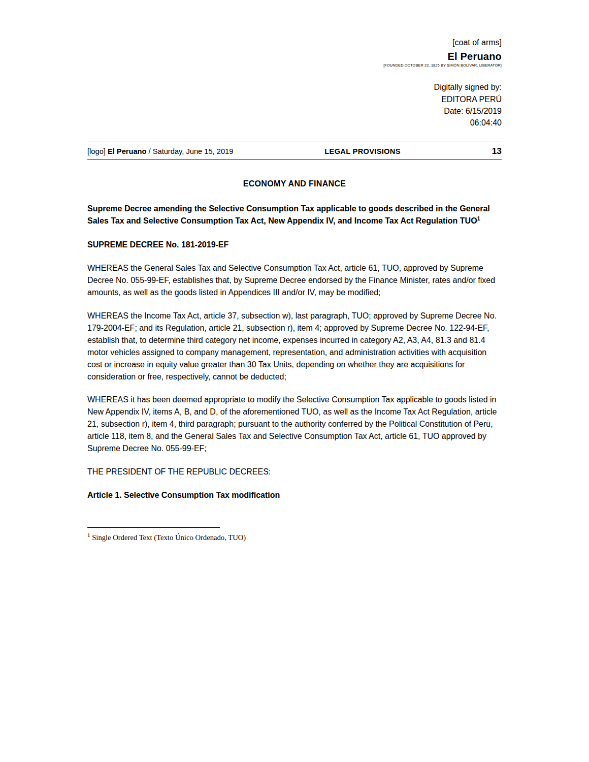[coat of arms]
El Peruano
[FOUNDED OCTOBER 22, 1825 BY SIMÓN BOLÍVAR, LIBERATOR]
Digitally signed by:
EDITORA PERÚ
Date: 6/15/2019
06:04:40
[logo] El Peruano / Saturday, June 15, 2019
LEGAL PROVISIONS
13
ECONOMY AND FINANCE
Supreme Decree amending the Selective Consumption Tax applicable to goods described in the General Sales Tax and Selective Consumption Tax Act, New Appendix IV, and Income Tax Act Regulation TUO1
SUPREME DECREE No. 181-2019-EF
WHEREAS the General Sales Tax and Selective Consumption Tax Act, article 61, TUO, approved by Supreme Decree No. 055-99-EF, establishes that, by Supreme Decree endorsed by the Finance Minister, rates and/or fixed amounts, as well as the goods listed in Appendices III and/or IV, may be modified;
WHEREAS the Income Tax Act, article 37, subsection w), last paragraph, TUO; approved by Supreme Decree No. 179-2004-EF; and its Regulation, article 21, subsection r), item 4; approved by Supreme Decree No. 122-94-EF, establish that, to determine third category net income, expenses incurred in category A2, A3, A4, 81.3 and 81.4 motor vehicles assigned to company management, representation, and administration activities with acquisition cost or increase in equity value greater than 30 Tax Units, depending on whether they are acquisitions for consideration or free, respectively, cannot be deducted;
WHEREAS it has been deemed appropriate to modify the Selective Consumption Tax applicable to goods listed in New Appendix IV, items A, B, and D, of the aforementioned TUO, as well as the Income Tax Act Regulation, article 21, subsection r), item 4, third paragraph; pursuant to the authority conferred by the Political Constitution of Peru, article 118, item 8, and the General Sales Tax and Selective Consumption Tax Act, article 61, TUO approved by Supreme Decree No. 055-99-EF;
THE PRESIDENT OF THE REPUBLIC DECREES:
Article 1. Selective Consumption Tax modification
1 Single Ordered Text (Texto Único Ordenado, TUO)